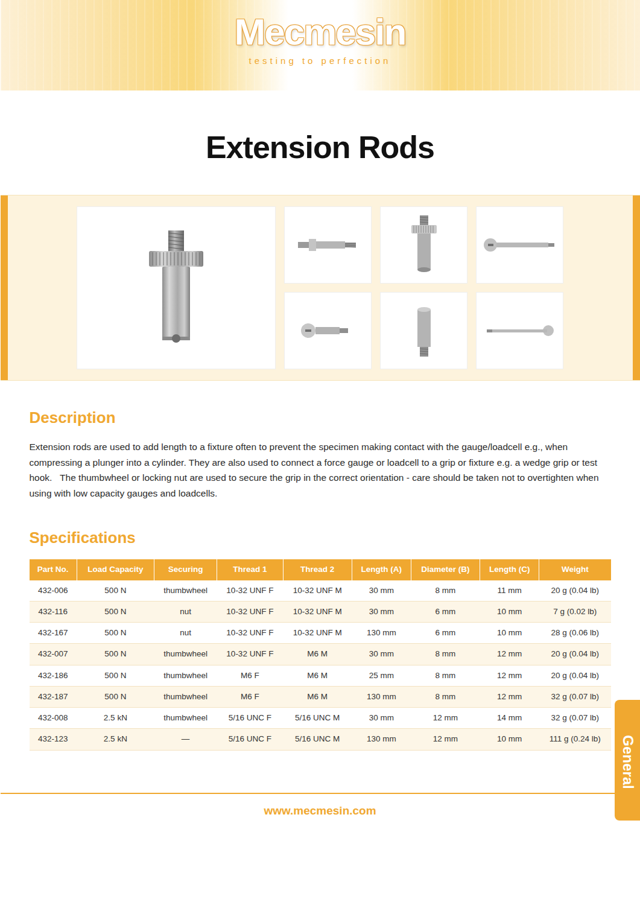Mecmesin
testing to perfection
Extension Rods
Description
Extension rods are used to add length to a fixture often to prevent the specimen making contact with the gauge/loadcell e.g., when compressing a plunger into a cylinder. They are also used to connect a force gauge or loadcell to a grip or fixture e.g. a wedge grip or test hook. The thumbwheel or locking nut are used to secure the grip in the correct orientation - care should be taken not to overtighten when using with low capacity gauges and loadcells.
Specifications
| Part No. | Load Capacity | Securing | Thread 1 | Thread 2 | Length (A) | Diameter (B) | Length (C) | Weight |
| --- | --- | --- | --- | --- | --- | --- | --- | --- |
| 432-006 | 500 N | thumbwheel | 10-32 UNF F | 10-32 UNF M | 30 mm | 8 mm | 11 mm | 20 g (0.04 lb) |
| 432-116 | 500 N | nut | 10-32 UNF F | 10-32 UNF M | 30 mm | 6 mm | 10 mm | 7 g (0.02 lb) |
| 432-167 | 500 N | nut | 10-32 UNF F | 10-32 UNF M | 130 mm | 6 mm | 10 mm | 28 g (0.06 lb) |
| 432-007 | 500 N | thumbwheel | 10-32 UNF F | M6 M | 30 mm | 8 mm | 12 mm | 20 g (0.04 lb) |
| 432-186 | 500 N | thumbwheel | M6 F | M6 M | 25 mm | 8 mm | 12 mm | 20 g (0.04 lb) |
| 432-187 | 500 N | thumbwheel | M6 F | M6 M | 130 mm | 8 mm | 12 mm | 32 g (0.07 lb) |
| 432-008 | 2.5 kN | thumbwheel | 5/16 UNC F | 5/16 UNC M | 30 mm | 12 mm | 14 mm | 32 g (0.07 lb) |
| 432-123 | 2.5 kN | — | 5/16 UNC F | 5/16 UNC M | 130 mm | 12 mm | 10 mm | 111 g (0.24 lb) |
General
www.mecmesin.com